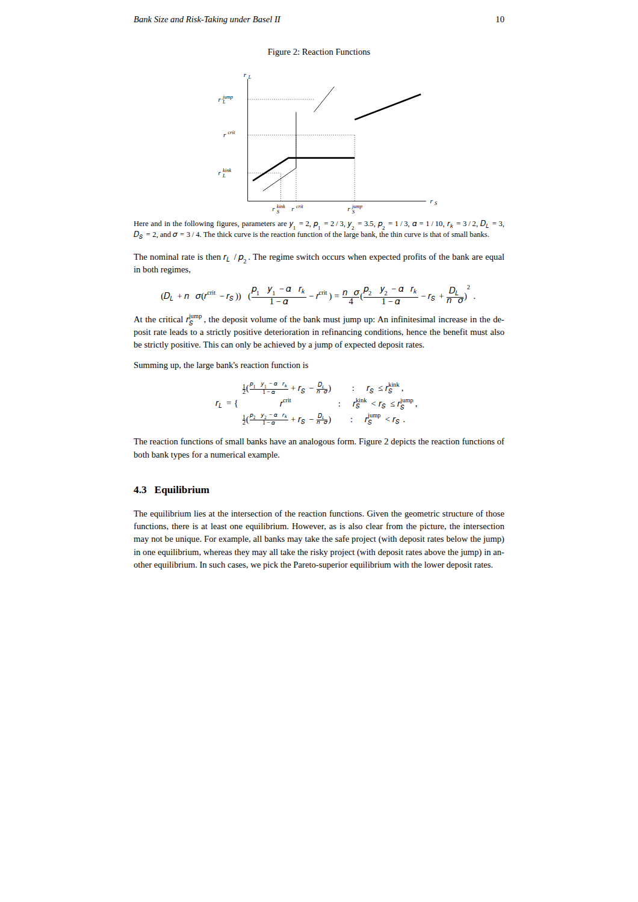Bank Size and Risk-Taking under Basel II 10
Figure 2: Reaction Functions
rS rL rLjump rcrit rLkink rSkink rcrit rSjump
Here and in the following figures, parameters are y1=2, p1=2/3, y2=3.5, p2=1/3, α=1/10, rk=3/2, DL=3, DS=2, and σ=3/4. The thick curve is the reaction function of the large bank, the thin curve is that of small banks.
The nominal rate is then rL/p2. The regime switch occurs when expected profits of the bank are equal in both regimes,
( DL + n σ ( rcrit − rS ) )   ( p1 y1−α rk 1−α − rcrit ) = n σ 4 ( p2 y2−α rk 1−α − rS + DL n σ ) 2 .
At the critical rSjump, the deposit volume of the bank must jump up: An infinitesimal increase in the deposit rate leads to a strictly positive deterioration in refinancing conditions, hence the benefit must also be strictly positive. This can only be achieved by a jump of expected deposit rates.
Summing up, the large bank's reaction function is
rL = { 12 ( p1 y1−α rk 1−α + rS − DLn σ ) : rS≤rSkink, rcrit : rSkink<rS≤rSjump, 12 ( p2 y2−α rk 1−α + rS − DLn σ ) : rSjump<rS.
The reaction functions of small banks have an analogous form. Figure 2 depicts the reaction functions of both bank types for a numerical example.
4.3 Equilibrium
The equilibrium lies at the intersection of the reaction functions. Given the geometric structure of those functions, there is at least one equilibrium. However, as is also clear from the picture, the intersection may not be unique. For example, all banks may take the safe project (with deposit rates below the jump) in one equilibrium, whereas they may all take the risky project (with deposit rates above the jump) in another equilibrium. In such cases, we pick the Pareto-superior equilibrium with the lower deposit rates.